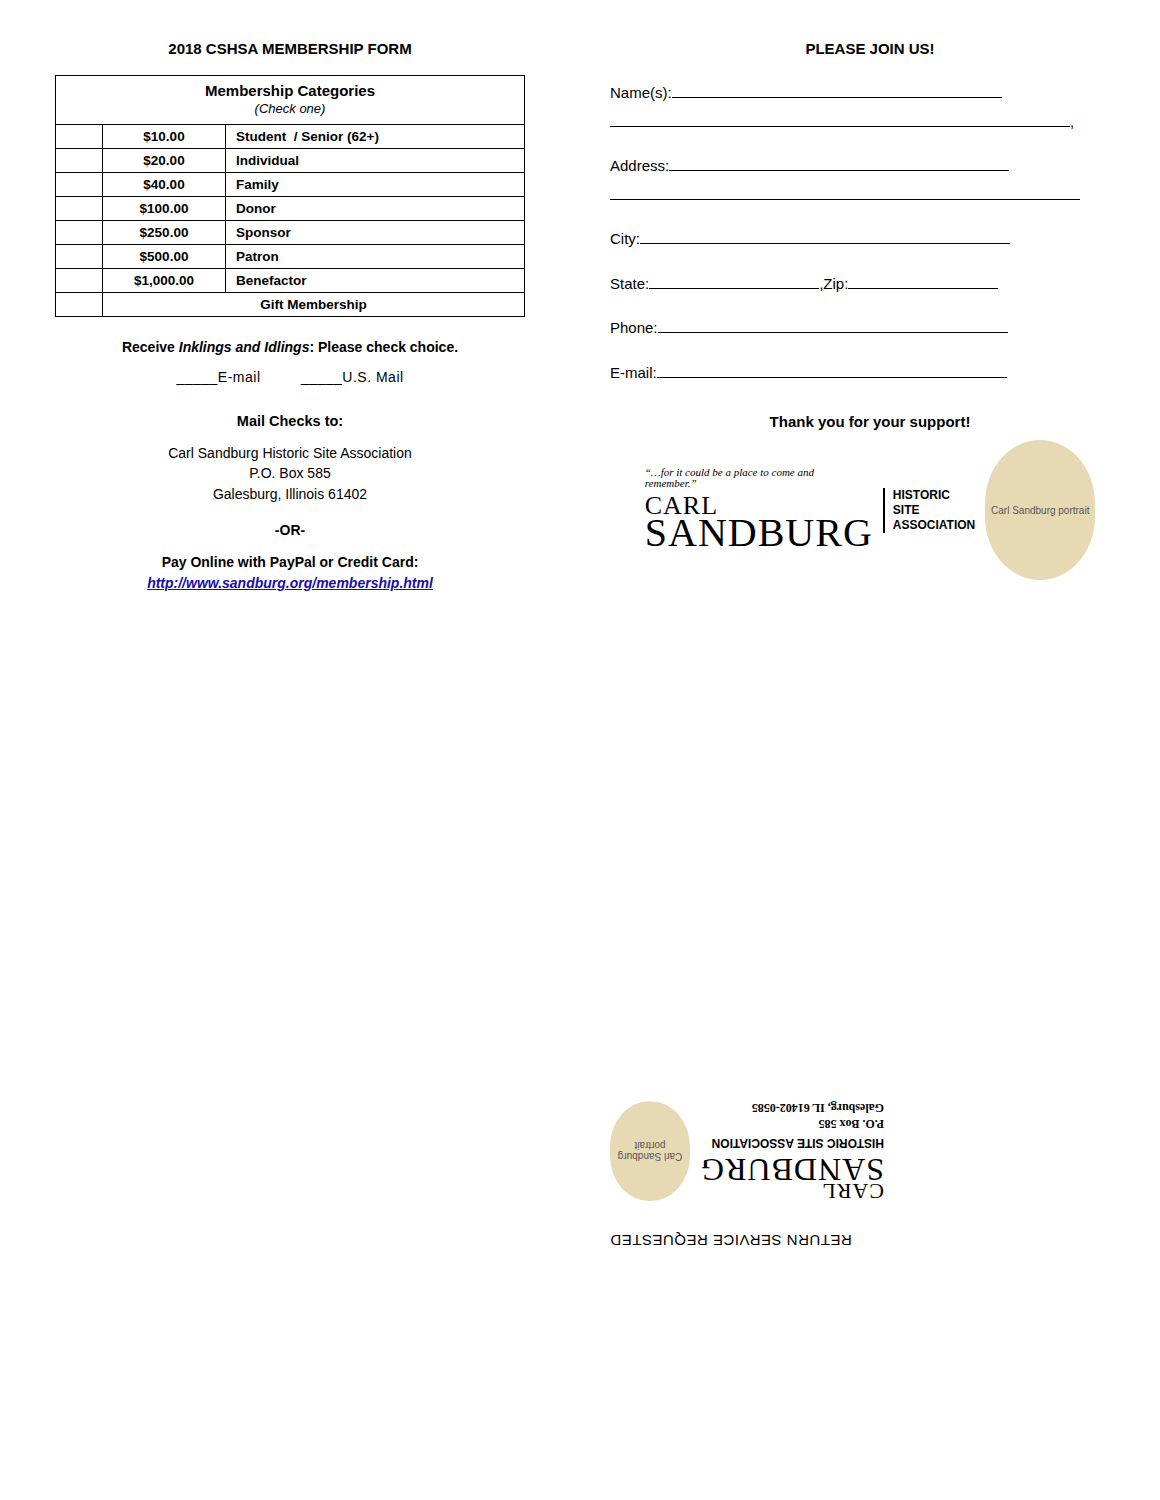2018 CSHSA MEMBERSHIP FORM
| Membership Categories (Check one) |
| | $10.00 | Student / Senior (62+) |
| | $20.00 | Individual |
| | $40.00 | Family |
| | $100.00 | Donor |
| | $250.00 | Sponsor |
| | $500.00 | Patron |
| | $1,000.00 | Benefactor |
| | Gift Membership |
Receive Inklings and Idlings: Please check choice.
_____E-mail _____U.S. Mail
Mail Checks to:
Carl Sandburg Historic Site Association
P.O. Box 585
Galesburg, Illinois 61402
-OR-
Pay Online with PayPal or Credit Card:
http://www.sandburg.org/membership.html
PLEASE JOIN US!
Name(s):
,
Address:
City:
State: ,Zip:
Phone:
E-mail:
Thank you for your support!
“…for it could be a place to come and remember.” CARL SANDBURG
Historic
Site
Association
Carl Sandburg portrait
RETURN SERVICE REQUESTED
CARL SANDBURG
Historic Site Association
P.O. Box 585
Galesburg, IL 61402-0585
Carl Sandburg portrait